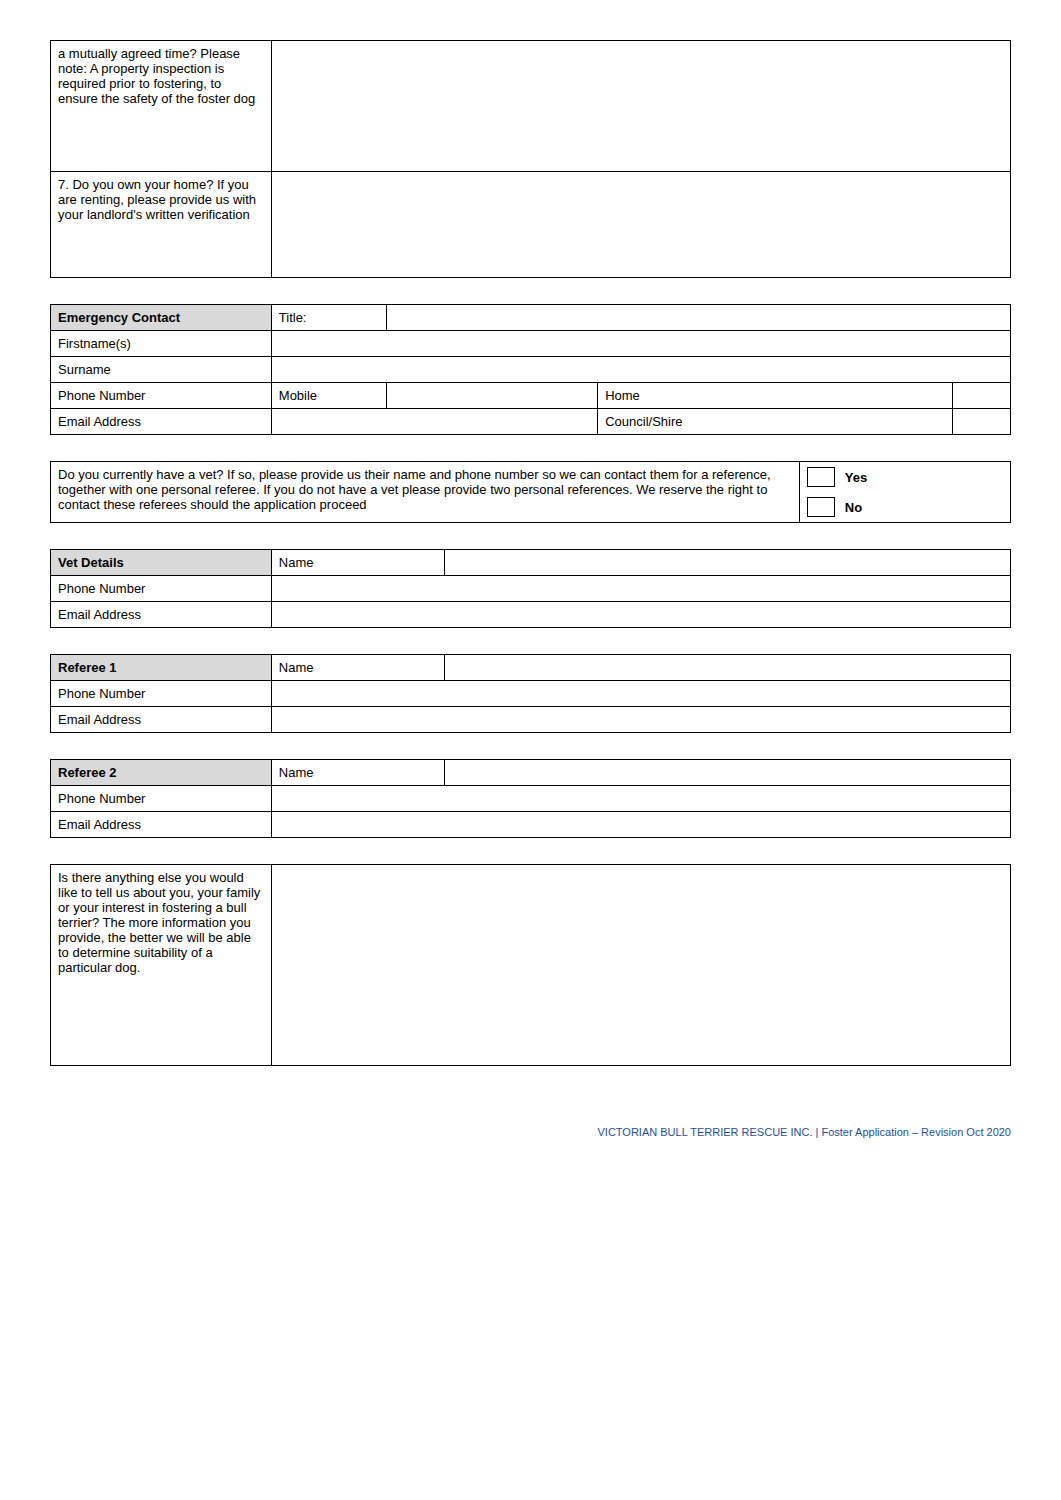| a mutually agreed time? Please note: A property inspection is required prior to fostering, to ensure the safety of the foster dog | |
| 7. Do you own your home? If you are renting, please provide us with your landlord's written verification | |
| Emergency Contact | Title: | |
| Firstname(s) | |
| Surname | |
| Phone Number | Mobile | | Home | |
| Email Address | | Council/Shire | |
| Do you currently have a vet? If so, please provide us their name and phone number so we can contact them for a reference, together with one personal referee. If you do not have a vet please provide two personal references. We reserve the right to contact these referees should the application proceed | Yes No |
| Vet Details | Name | |
| Phone Number | |
| Email Address | |
| Referee 1 | Name | |
| Phone Number | |
| Email Address | |
| Referee 2 | Name | |
| Phone Number | |
| Email Address | |
| Is there anything else you would like to tell us about you, your family or your interest in fostering a bull terrier? The more information you provide, the better we will be able to determine suitability of a particular dog. | |
VICTORIAN BULL TERRIER RESCUE INC. | Foster Application – Revision Oct 2020